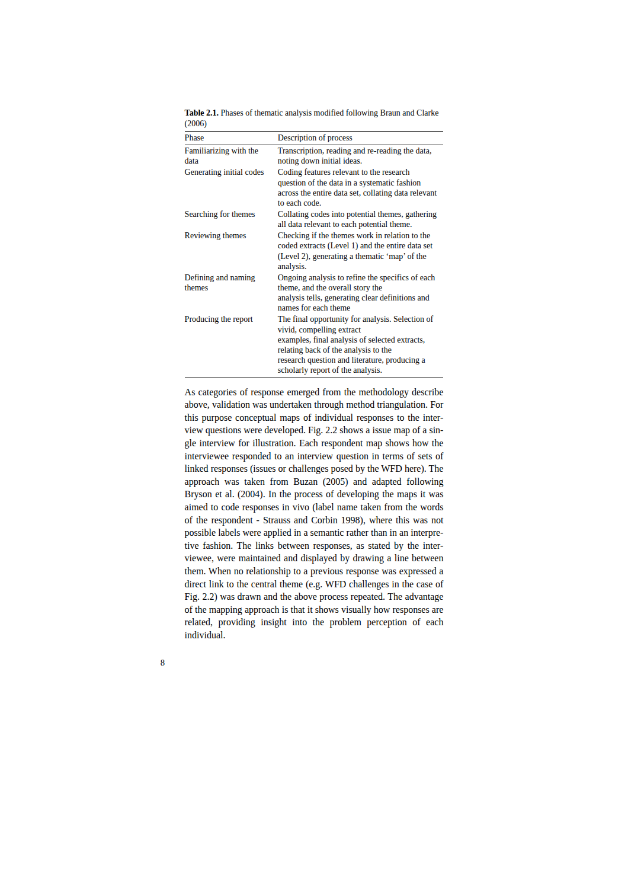Table 2.1. Phases of thematic analysis modified following Braun and Clarke (2006)
| Phase | Description of process |
| --- | --- |
| Familiarizing with the data | Transcription, reading and re-reading the data, noting down initial ideas. |
| Generating initial codes | Coding features relevant to the research question of the data in a systematic fashion across the entire data set, collating data relevant to each code. |
| Searching for themes | Collating codes into potential themes, gathering all data relevant to each potential theme. |
| Reviewing themes | Checking if the themes work in relation to the coded extracts (Level 1) and the entire data set (Level 2), generating a thematic ‘map’ of the analysis. |
| Defining and naming themes | Ongoing analysis to refine the specifics of each theme, and the overall story the analysis tells, generating clear definitions and names for each theme |
| Producing the report | The final opportunity for analysis. Selection of vivid, compelling extract examples, final analysis of selected extracts, relating back of the analysis to the research question and literature, producing a scholarly report of the analysis. |
As categories of response emerged from the methodology describe above, validation was undertaken through method triangulation. For this purpose conceptual maps of individual responses to the interview questions were developed. Fig. 2.2 shows a issue map of a single interview for illustration. Each respondent map shows how the interviewee responded to an interview question in terms of sets of linked responses (issues or challenges posed by the WFD here). The approach was taken from Buzan (2005) and adapted following Bryson et al. (2004). In the process of developing the maps it was aimed to code responses in vivo (label name taken from the words of the respondent - Strauss and Corbin 1998), where this was not possible labels were applied in a semantic rather than in an interpretive fashion. The links between responses, as stated by the interviewee, were maintained and displayed by drawing a line between them. When no relationship to a previous response was expressed a direct link to the central theme (e.g. WFD challenges in the case of Fig. 2.2) was drawn and the above process repeated. The advantage of the mapping approach is that it shows visually how responses are related, providing insight into the problem perception of each individual.
8